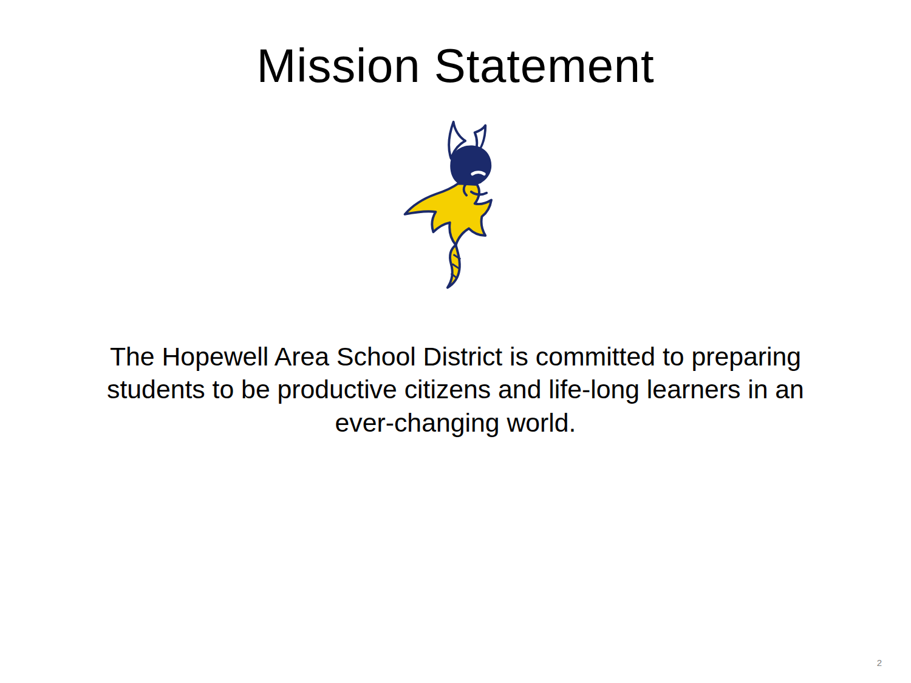Mission Statement
The Hopewell Area School District is committed to preparing students to be productive citizens and life-long learners in an ever-changing world.
2